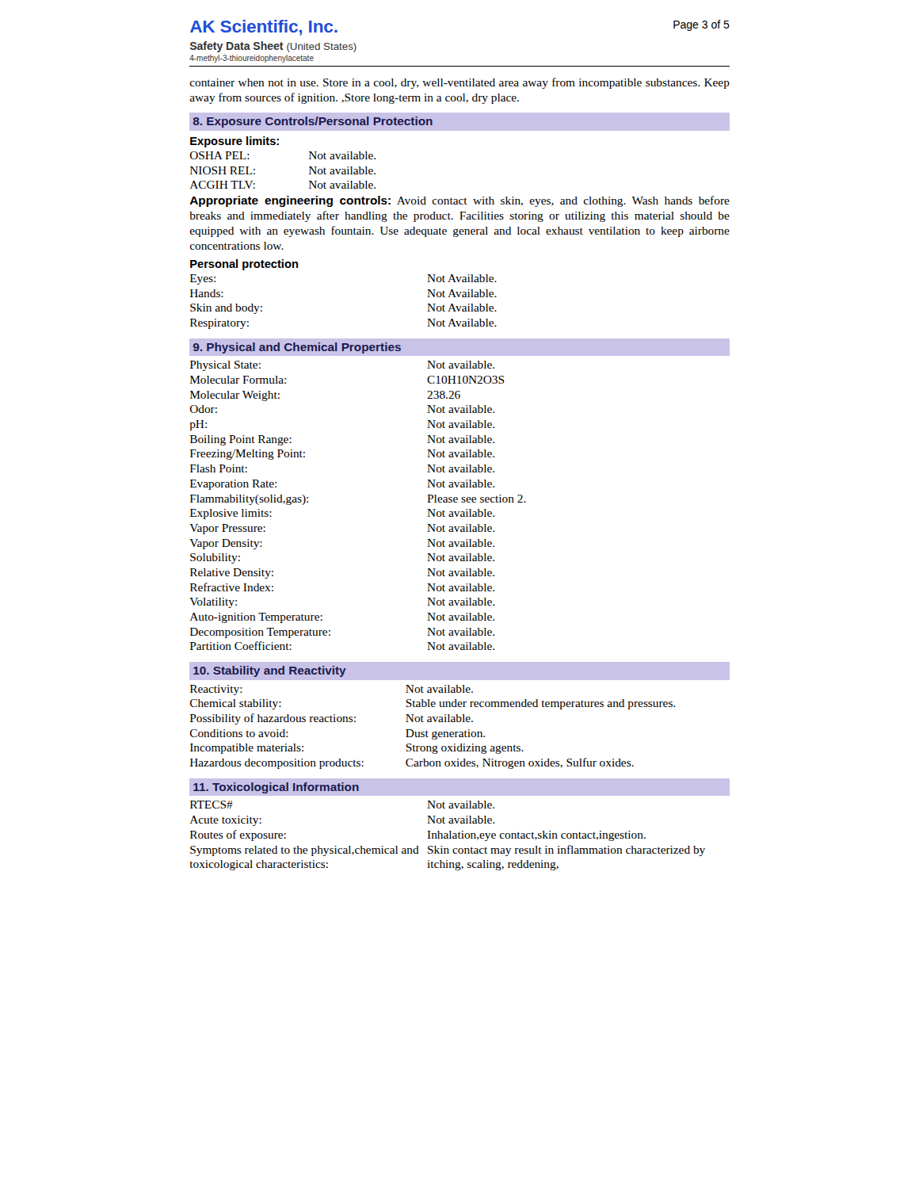Page 3 of 5
AK Scientific, Inc.
Safety Data Sheet (United States)
4-methyl-3-thioureidophenylacetate
container when not in use. Store in a cool, dry, well-ventilated area away from incompatible substances. Keep away from sources of ignition. ,Store long-term in a cool, dry place.
8. Exposure Controls/Personal Protection
Exposure limits:
| OSHA PEL: | Not available. |
| NIOSH REL: | Not available. |
| ACGIH TLV: | Not available. |
Appropriate engineering controls: Avoid contact with skin, eyes, and clothing. Wash hands before breaks and immediately after handling the product. Facilities storing or utilizing this material should be equipped with an eyewash fountain. Use adequate general and local exhaust ventilation to keep airborne concentrations low.
Personal protection
| Eyes: | Not Available. |
| Hands: | Not Available. |
| Skin and body: | Not Available. |
| Respiratory: | Not Available. |
9. Physical and Chemical Properties
| Physical State: | Not available. |
| Molecular Formula: | C10H10N2O3S |
| Molecular Weight: | 238.26 |
| Odor: | Not available. |
| pH: | Not available. |
| Boiling Point Range: | Not available. |
| Freezing/Melting Point: | Not available. |
| Flash Point: | Not available. |
| Evaporation Rate: | Not available. |
| Flammability(solid,gas): | Please see section 2. |
| Explosive limits: | Not available. |
| Vapor Pressure: | Not available. |
| Vapor Density: | Not available. |
| Solubility: | Not available. |
| Relative Density: | Not available. |
| Refractive Index: | Not available. |
| Volatility: | Not available. |
| Auto-ignition Temperature: | Not available. |
| Decomposition Temperature: | Not available. |
| Partition Coefficient: | Not available. |
10. Stability and Reactivity
| Reactivity: | Not available. |
| Chemical stability: | Stable under recommended temperatures and pressures. |
| Possibility of hazardous reactions: | Not available. |
| Conditions to avoid: | Dust generation. |
| Incompatible materials: | Strong oxidizing agents. |
| Hazardous decomposition products: | Carbon oxides, Nitrogen oxides, Sulfur oxides. |
11. Toxicological Information
| RTECS# | Not available. |
| Acute toxicity: | Not available. |
| Routes of exposure: | Inhalation,eye contact,skin contact,ingestion. |
| Symptoms related to the physical,chemical and toxicological characteristics: | Skin contact may result in inflammation characterized by itching, scaling, reddening, |